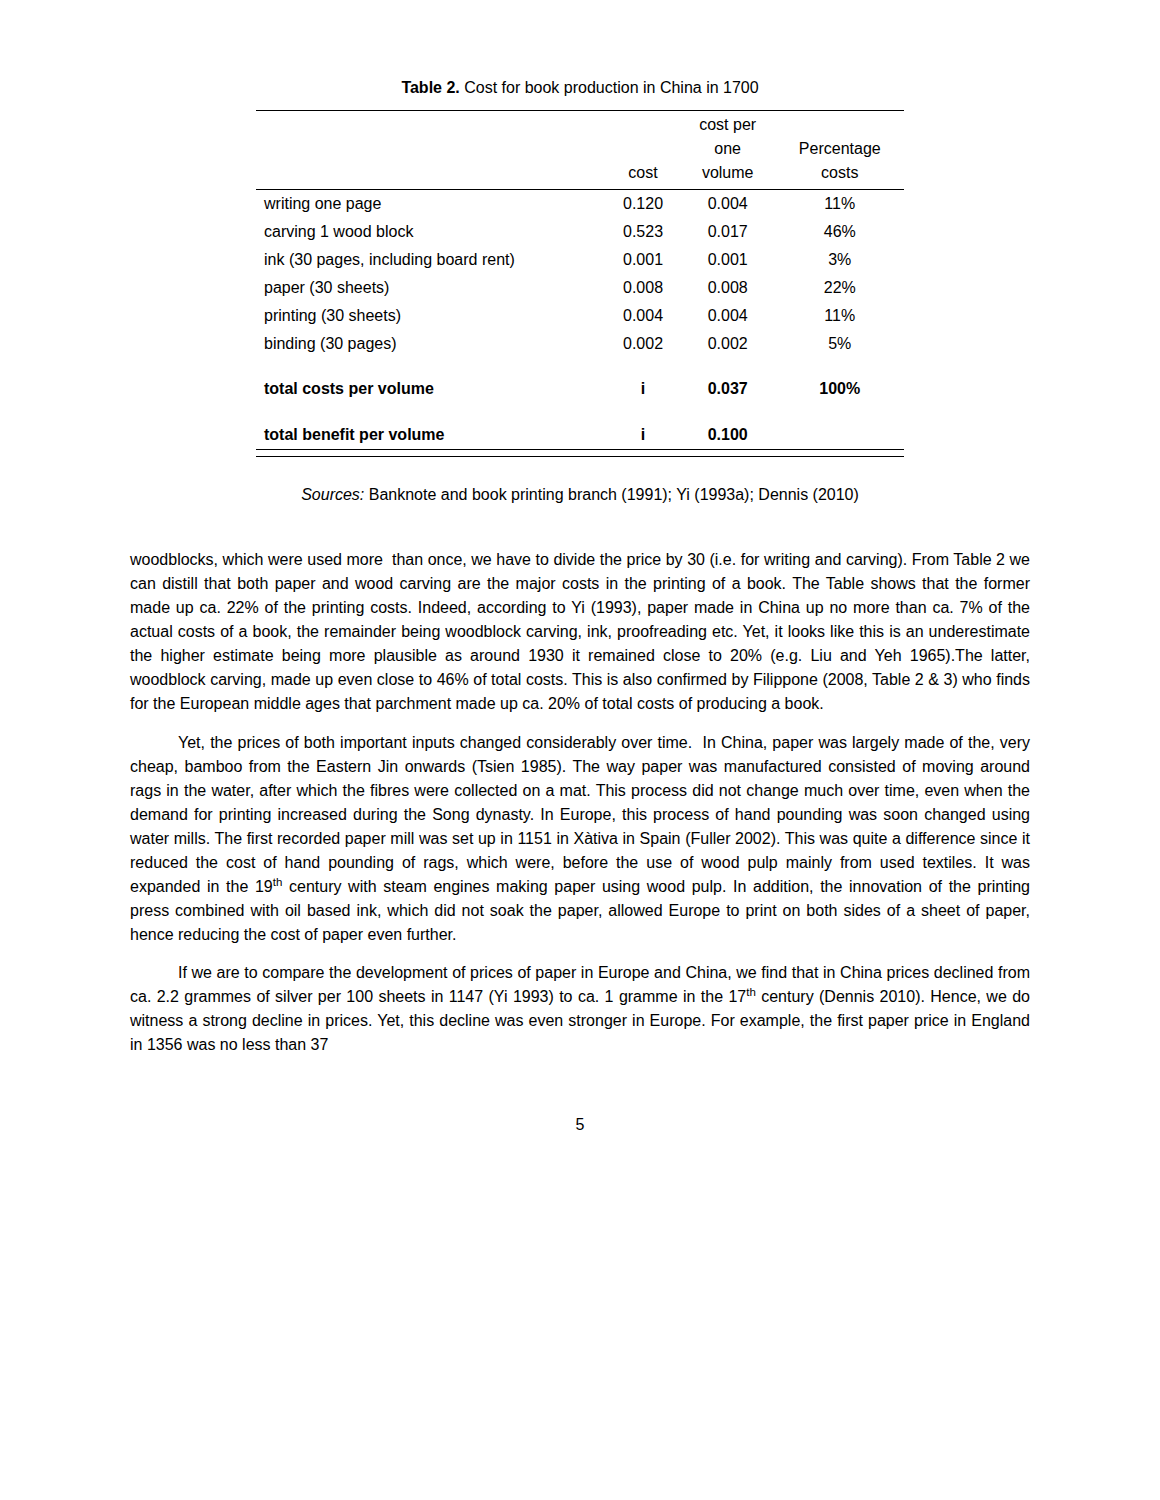Table 2. Cost for book production in China in 1700
| | cost | cost per one volume | Percentage costs |
| --- | --- | --- | --- |
| writing one page | 0.120 | 0.004 | 11% |
| carving 1 wood block | 0.523 | 0.017 | 46% |
| ink (30 pages, including board rent) | 0.001 | 0.001 | 3% |
| paper (30 sheets) | 0.008 | 0.008 | 22% |
| printing (30 sheets) | 0.004 | 0.004 | 11% |
| binding (30 pages) | 0.002 | 0.002 | 5% |
| total costs per volume | i | 0.037 | 100% |
| total benefit per volume | i | 0.100 | |
Sources: Banknote and book printing branch (1991); Yi (1993a); Dennis (2010)
woodblocks, which were used more than once, we have to divide the price by 30 (i.e. for writing and carving). From Table 2 we can distill that both paper and wood carving are the major costs in the printing of a book. The Table shows that the former made up ca. 22% of the printing costs. Indeed, according to Yi (1993), paper made in China up no more than ca. 7% of the actual costs of a book, the remainder being woodblock carving, ink, proofreading etc. Yet, it looks like this is an underestimate the higher estimate being more plausible as around 1930 it remained close to 20% (e.g. Liu and Yeh 1965).The latter, woodblock carving, made up even close to 46% of total costs. This is also confirmed by Filippone (2008, Table 2 & 3) who finds for the European middle ages that parchment made up ca. 20% of total costs of producing a book.
Yet, the prices of both important inputs changed considerably over time. In China, paper was largely made of the, very cheap, bamboo from the Eastern Jin onwards (Tsien 1985). The way paper was manufactured consisted of moving around rags in the water, after which the fibres were collected on a mat. This process did not change much over time, even when the demand for printing increased during the Song dynasty. In Europe, this process of hand pounding was soon changed using water mills. The first recorded paper mill was set up in 1151 in Xàtiva in Spain (Fuller 2002). This was quite a difference since it reduced the cost of hand pounding of rags, which were, before the use of wood pulp mainly from used textiles. It was expanded in the 19th century with steam engines making paper using wood pulp. In addition, the innovation of the printing press combined with oil based ink, which did not soak the paper, allowed Europe to print on both sides of a sheet of paper, hence reducing the cost of paper even further.
If we are to compare the development of prices of paper in Europe and China, we find that in China prices declined from ca. 2.2 grammes of silver per 100 sheets in 1147 (Yi 1993) to ca. 1 gramme in the 17th century (Dennis 2010). Hence, we do witness a strong decline in prices. Yet, this decline was even stronger in Europe. For example, the first paper price in England in 1356 was no less than 37
5